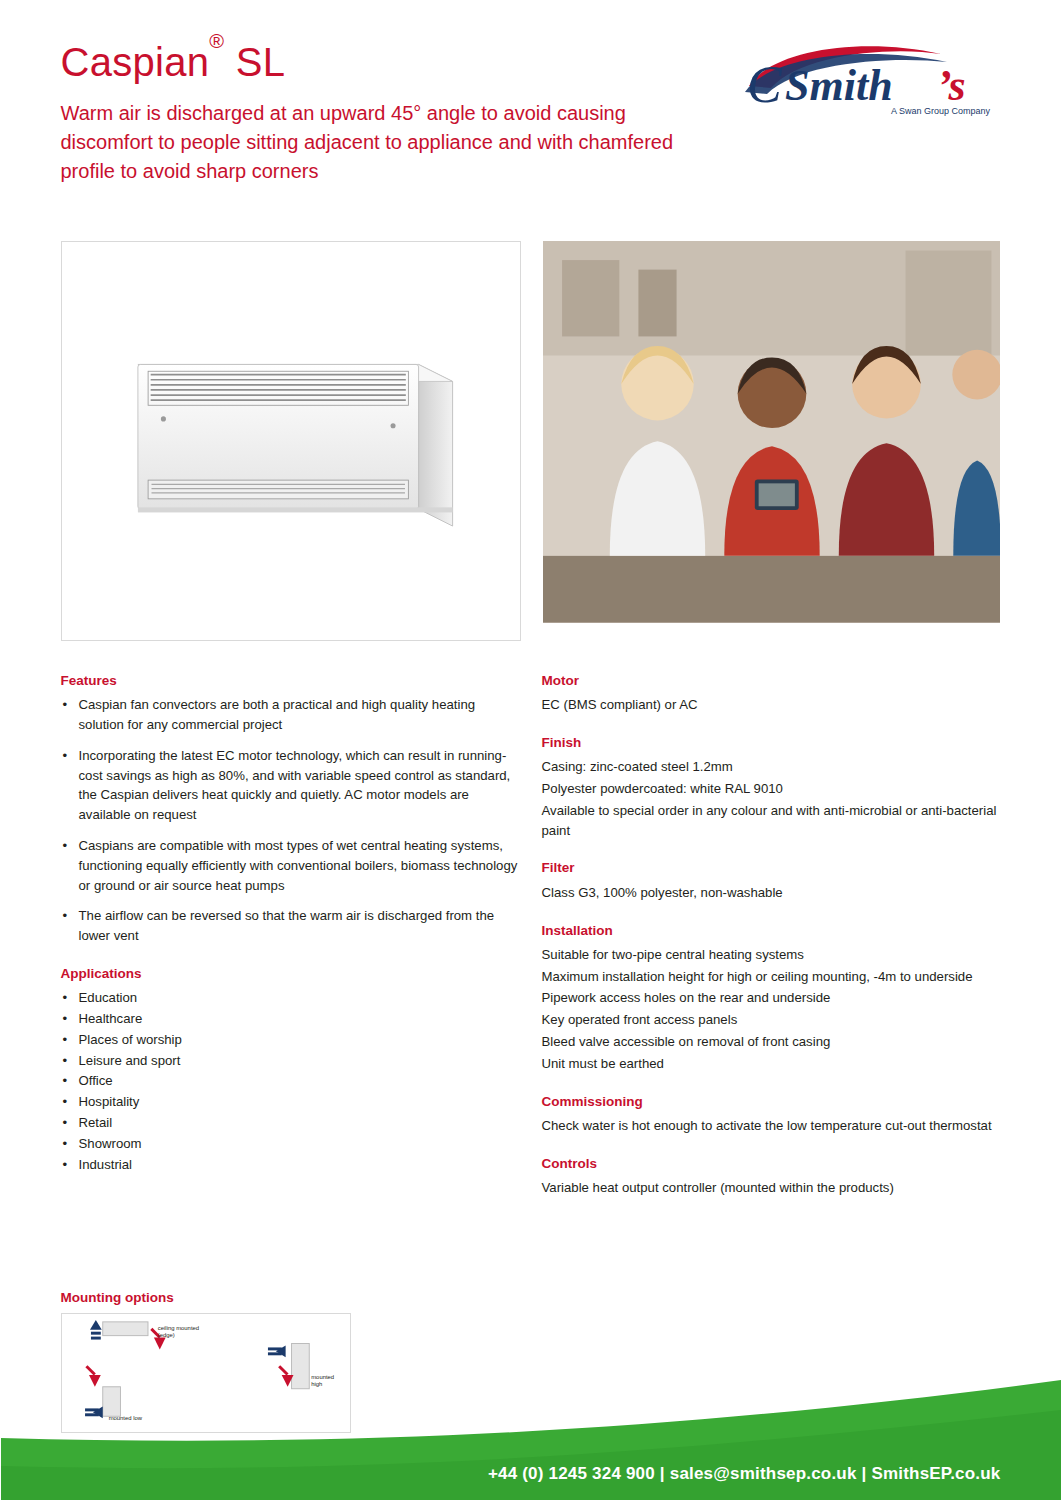Caspian® SL
Warm air is discharged at an upward 45° angle to avoid causing discomfort to people sitting adjacent to appliance and with chamfered profile to avoid sharp corners
C Smith ’s A Swan Group Company
Features
Caspian fan convectors are both a practical and high quality heating solution for any commercial project
Incorporating the latest EC motor technology, which can result in running-cost savings as high as 80%, and with variable speed control as standard, the Caspian delivers heat quickly and quietly. AC motor models are available on request
Caspians are compatible with most types of wet central heating systems, functioning equally efficiently with conventional boilers, biomass technology or ground or air source heat pumps
The airflow can be reversed so that the warm air is discharged from the lower vent
Applications
Education
Healthcare
Places of worship
Leisure and sport
Office
Hospitality
Retail
Showroom
Industrial
Motor
EC (BMS compliant) or AC
Finish
Casing: zinc-coated steel 1.2mm
Polyester powdercoated: white RAL 9010
Available to special order in any colour and with anti-microbial or anti-bacterial paint
Filter
Class G3, 100% polyester, non-washable
Installation
Suitable for two-pipe central heating systems
Maximum installation height for high or ceiling mounting, -4m to underside
Pipework access holes on the rear and underside
Key operated front access panels
Bleed valve accessible on removal of front casing
Unit must be earthed
Commissioning
Check water is hot enough to activate the low temperature cut-out thermostat
Controls
Variable heat output controller (mounted within the products)
Mounting options
ceiling mounted (edge) mounted high mounted low
+44 (0) 1245 324 900 | sales@smithsep.co.uk | SmithsEP.co.uk